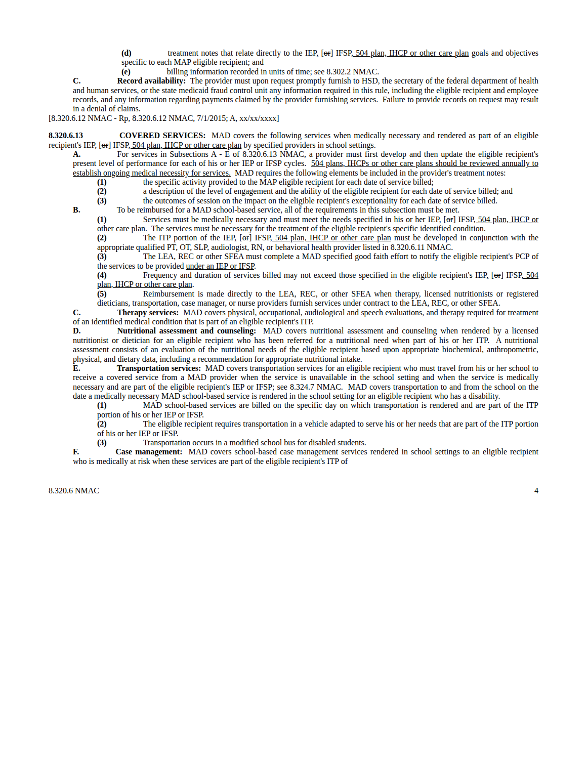(d) treatment notes that relate directly to the IEP, [or] IFSP, 504 plan, IHCP or other care plan goals and objectives specific to each MAP eligible recipient; and
(e) billing information recorded in units of time; see 8.302.2 NMAC.
C. Record availability: The provider must upon request promptly furnish to HSD, the secretary of the federal department of health and human services, or the state medicaid fraud control unit any information required in this rule, including the eligible recipient and employee records, and any information regarding payments claimed by the provider furnishing services. Failure to provide records on request may result in a denial of claims.
[8.320.6.12 NMAC - Rp, 8.320.6.12 NMAC, 7/1/2015; A, xx/xx/xxxx]
8.320.6.13 COVERED SERVICES: MAD covers the following services when medically necessary and rendered as part of an eligible recipient's IEP, [or] IFSP, 504 plan, IHCP or other care plan by specified providers in school settings.
A. For services in Subsections A - E of 8.320.6.13 NMAC, a provider must first develop and then update the eligible recipient's present level of performance for each of his or her IEP or IFSP cycles. 504 plans, IHCPs or other care plans should be reviewed annually to establish ongoing medical necessity for services. MAD requires the following elements be included in the provider's treatment notes:
(1) the specific activity provided to the MAP eligible recipient for each date of service billed;
(2) a description of the level of engagement and the ability of the eligible recipient for each date of service billed; and
(3) the outcomes of session on the impact on the eligible recipient's exceptionality for each date of service billed.
B. To be reimbursed for a MAD school-based service, all of the requirements in this subsection must be met.
(1) Services must be medically necessary and must meet the needs specified in his or her IEP, [or] IFSP, 504 plan, IHCP or other care plan. The services must be necessary for the treatment of the eligible recipient's specific identified condition.
(2) The ITP portion of the IEP, [or] IFSP, 504 plan, IHCP or other care plan must be developed in conjunction with the appropriate qualified PT, OT, SLP, audiologist, RN, or behavioral health provider listed in 8.320.6.11 NMAC.
(3) The LEA, REC or other SFEA must complete a MAD specified good faith effort to notify the eligible recipient's PCP of the services to be provided under an IEP or IFSP.
(4) Frequency and duration of services billed may not exceed those specified in the eligible recipient's IEP, [or] IFSP, 504 plan, IHCP or other care plan.
(5) Reimbursement is made directly to the LEA, REC, or other SFEA when therapy, licensed nutritionists or registered dieticians, transportation, case manager, or nurse providers furnish services under contract to the LEA, REC, or other SFEA.
C. Therapy services: MAD covers physical, occupational, audiological and speech evaluations, and therapy required for treatment of an identified medical condition that is part of an eligible recipient's ITP.
D. Nutritional assessment and counseling: MAD covers nutritional assessment and counseling when rendered by a licensed nutritionist or dietician for an eligible recipient who has been referred for a nutritional need when part of his or her ITP. A nutritional assessment consists of an evaluation of the nutritional needs of the eligible recipient based upon appropriate biochemical, anthropometric, physical, and dietary data, including a recommendation for appropriate nutritional intake.
E. Transportation services: MAD covers transportation services for an eligible recipient who must travel from his or her school to receive a covered service from a MAD provider when the service is unavailable in the school setting and when the service is medically necessary and are part of the eligible recipient's IEP or IFSP; see 8.324.7 NMAC. MAD covers transportation to and from the school on the date a medically necessary MAD school-based service is rendered in the school setting for an eligible recipient who has a disability.
(1) MAD school-based services are billed on the specific day on which transportation is rendered and are part of the ITP portion of his or her IEP or IFSP.
(2) The eligible recipient requires transportation in a vehicle adapted to serve his or her needs that are part of the ITP portion of his or her IEP or IFSP.
(3) Transportation occurs in a modified school bus for disabled students.
F. Case management: MAD covers school-based case management services rendered in school settings to an eligible recipient who is medically at risk when these services are part of the eligible recipient's ITP of
8.320.6 NMAC 4